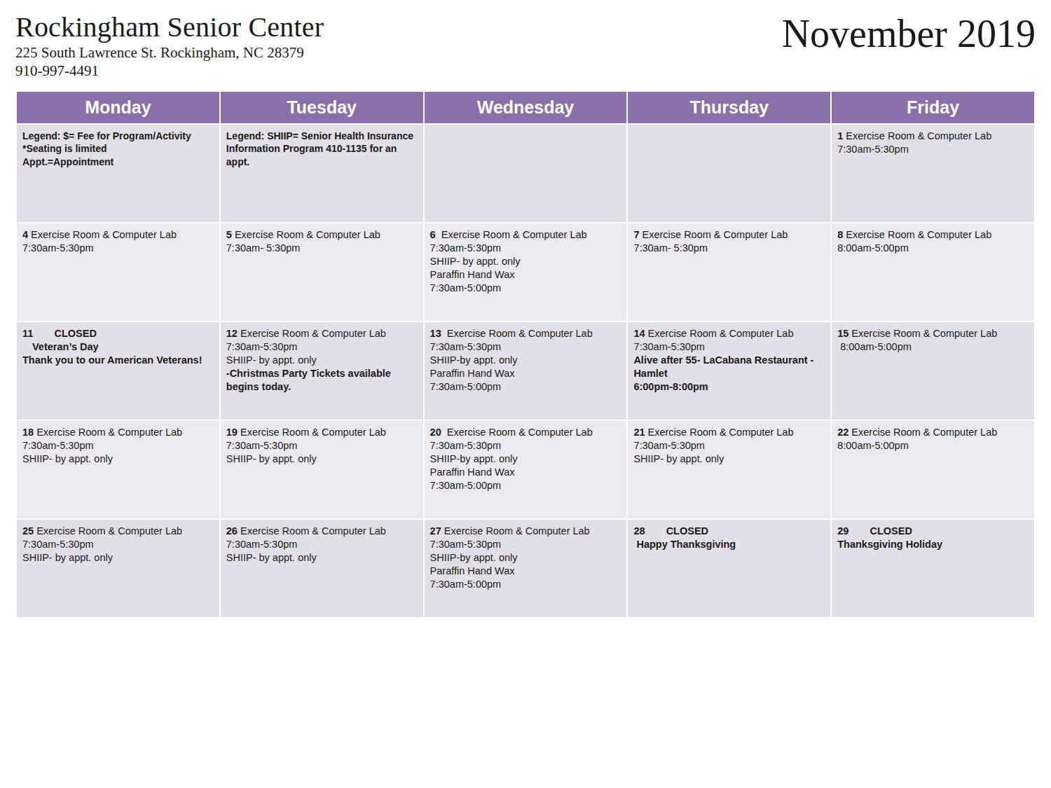Rockingham Senior Center
225 South Lawrence St. Rockingham, NC 28379
910-997-4491
November 2019
| Monday | Tuesday | Wednesday | Thursday | Friday |
| --- | --- | --- | --- | --- |
| Legend: $= Fee for Program/Activity *Seating is limited Appt.=Appointment | Legend: SHIIP= Senior Health Insurance Information Program 410-1135 for an appt. | | | 1 Exercise Room & Computer Lab 7:30am-5:30pm |
| 4 Exercise Room & Computer Lab 7:30am-5:30pm | 5 Exercise Room & Computer Lab 7:30am- 5:30pm | 6 Exercise Room & Computer Lab 7:30am-5:30pm SHIIP- by appt. only Paraffin Hand Wax 7:30am-5:00pm | 7 Exercise Room & Computer Lab 7:30am- 5:30pm | 8 Exercise Room & Computer Lab 8:00am-5:00pm |
| 11 CLOSED Veteran’s Day Thank you to our American Veterans! | 12 Exercise Room & Computer Lab 7:30am-5:30pm SHIIP- by appt. only -Christmas Party Tickets available begins today. | 13 Exercise Room & Computer Lab 7:30am-5:30pm SHIIP-by appt. only Paraffin Hand Wax 7:30am-5:00pm | 14 Exercise Room & Computer Lab 7:30am-5:30pm Alive after 55- LaCabana Restaurant -Hamlet 6:00pm-8:00pm | 15 Exercise Room & Computer Lab 8:00am-5:00pm |
| 18 Exercise Room & Computer Lab 7:30am-5:30pm SHIIP- by appt. only | 19 Exercise Room & Computer Lab 7:30am-5:30pm SHIIP- by appt. only | 20 Exercise Room & Computer Lab 7:30am-5:30pm SHIIP-by appt. only Paraffin Hand Wax 7:30am-5:00pm | 21 Exercise Room & Computer Lab 7:30am-5:30pm SHIIP- by appt. only | 22 Exercise Room & Computer Lab 8:00am-5:00pm |
| 25 Exercise Room & Computer Lab 7:30am-5:30pm SHIIP- by appt. only | 26 Exercise Room & Computer Lab 7:30am-5:30pm SHIIP- by appt. only | 27 Exercise Room & Computer Lab 7:30am-5:30pm SHIIP-by appt. only Paraffin Hand Wax 7:30am-5:00pm | 28 CLOSED Happy Thanksgiving | 29 CLOSED Thanksgiving Holiday |